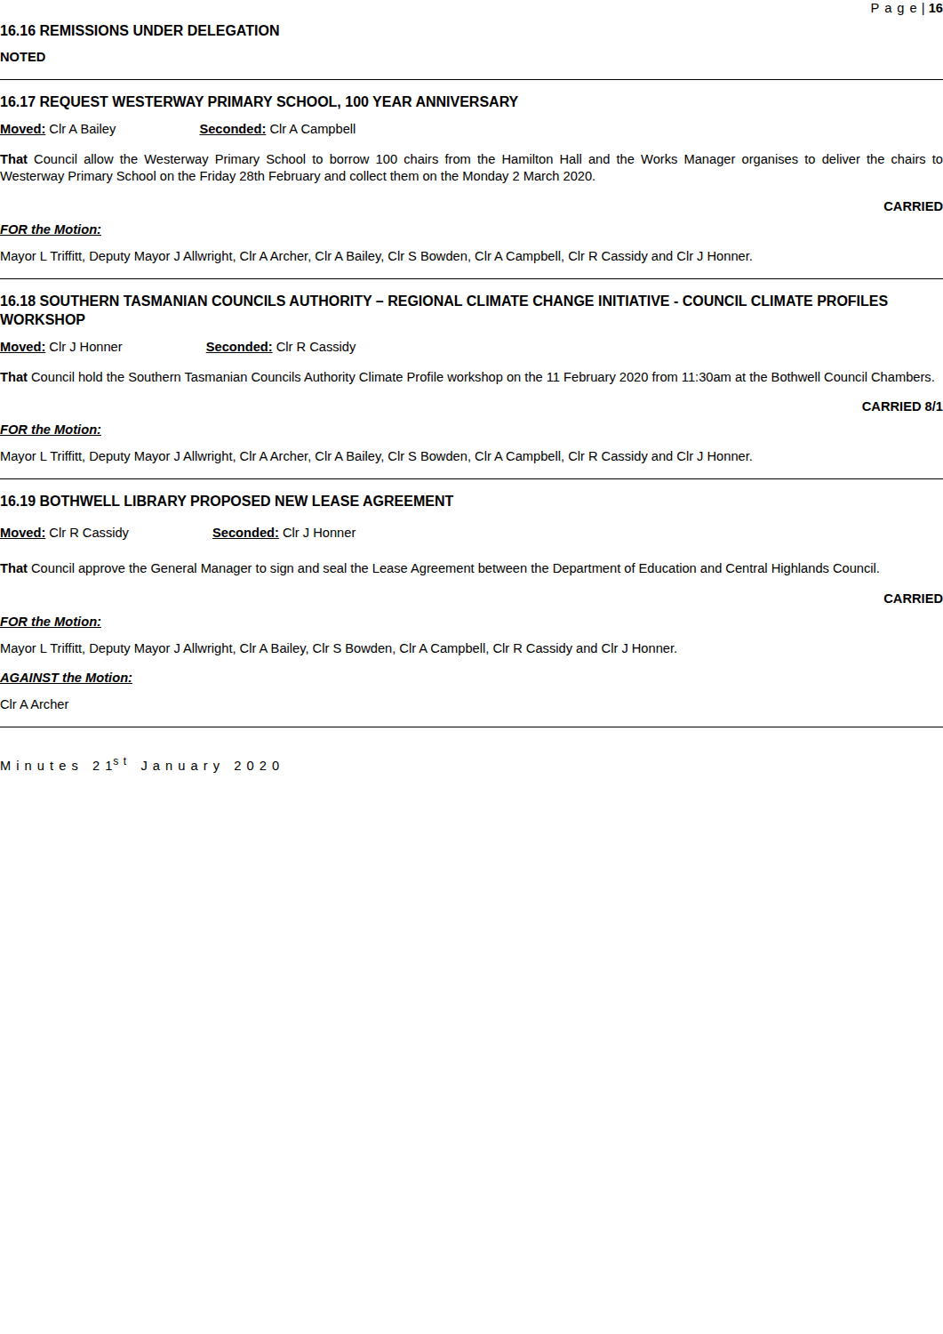P a g e | 16
16.16 REMISSIONS UNDER DELEGATION
NOTED
16.17 REQUEST WESTERWAY PRIMARY SCHOOL, 100 YEAR ANNIVERSARY
Moved: Clr A Bailey Seconded: Clr A Campbell
That Council allow the Westerway Primary School to borrow 100 chairs from the Hamilton Hall and the Works Manager organises to deliver the chairs to Westerway Primary School on the Friday 28th February and collect them on the Monday 2 March 2020.
CARRIED
FOR the Motion:
Mayor L Triffitt, Deputy Mayor J Allwright, Clr A Archer, Clr A Bailey, Clr S Bowden, Clr A Campbell, Clr R Cassidy and Clr J Honner.
16.18 SOUTHERN TASMANIAN COUNCILS AUTHORITY – REGIONAL CLIMATE CHANGE INITIATIVE - COUNCIL CLIMATE PROFILES WORKSHOP
Moved: Clr J Honner Seconded: Clr R Cassidy
That Council hold the Southern Tasmanian Councils Authority Climate Profile workshop on the 11 February 2020 from 11:30am at the Bothwell Council Chambers.
CARRIED 8/1
FOR the Motion:
Mayor L Triffitt, Deputy Mayor J Allwright, Clr A Archer, Clr A Bailey, Clr S Bowden, Clr A Campbell, Clr R Cassidy and Clr J Honner.
16.19 BOTHWELL LIBRARY PROPOSED NEW LEASE AGREEMENT
Moved: Clr R Cassidy Seconded: Clr J Honner
That Council approve the General Manager to sign and seal the Lease Agreement between the Department of Education and Central Highlands Council.
CARRIED
FOR the Motion:
Mayor L Triffitt, Deputy Mayor J Allwright, Clr A Bailey, Clr S Bowden, Clr A Campbell, Clr R Cassidy and Clr J Honner.
AGAINST the Motion:
Clr A Archer
M i n u t e s 2 1s t J a n u a r y 2 0 2 0